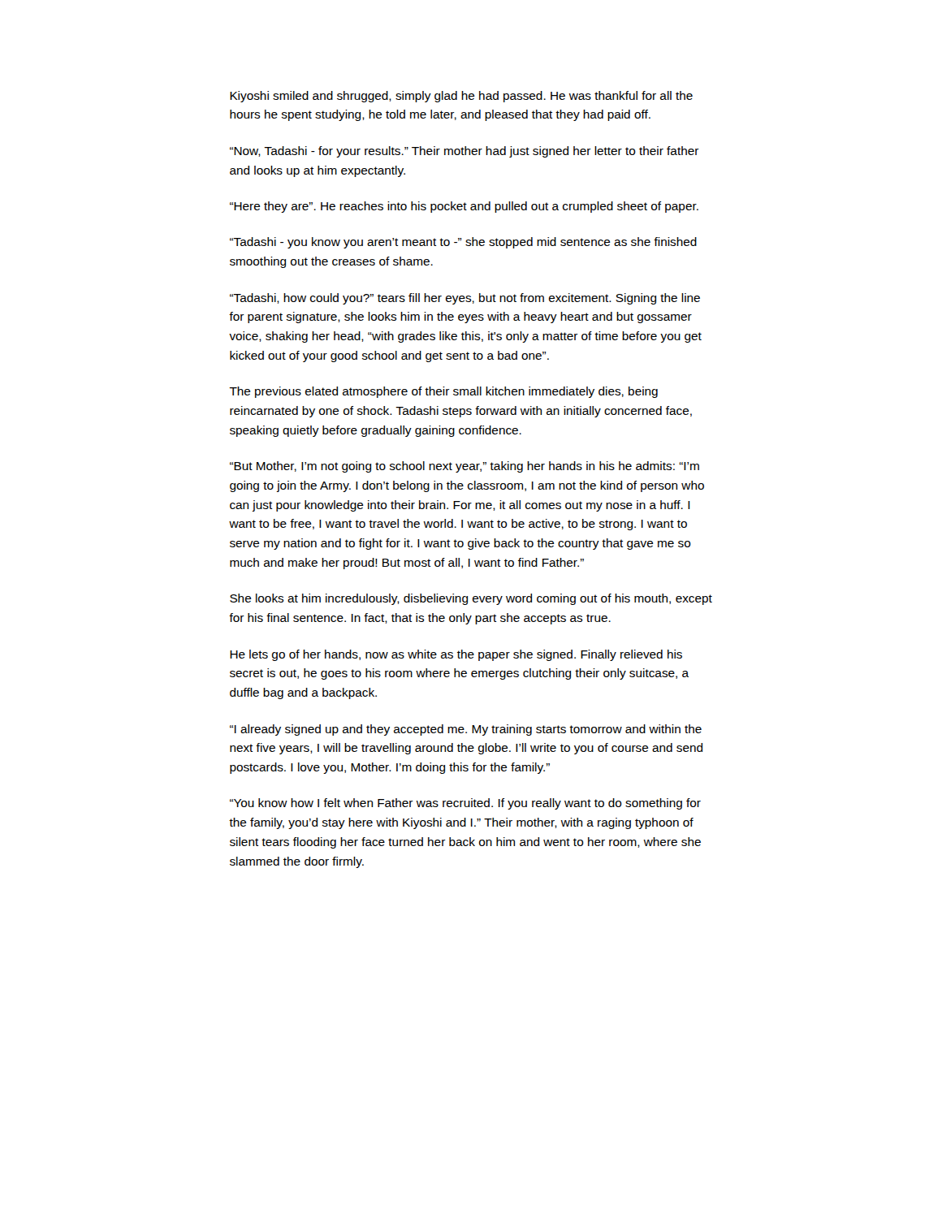Kiyoshi smiled and shrugged, simply glad he had passed. He was thankful for all the hours he spent studying, he told me later, and pleased that they had paid off.
“Now, Tadashi - for your results.” Their mother had just signed her letter to their father and looks up at him expectantly.
“Here they are”. He reaches into his pocket and pulled out a crumpled sheet of paper.
“Tadashi - you know you aren’t meant to -” she stopped mid sentence as she finished smoothing out the creases of shame.
“Tadashi, how could you?” tears fill her eyes, but not from excitement. Signing the line for parent signature, she looks him in the eyes with a heavy heart and but gossamer voice, shaking her head, “with grades like this, it's only a matter of time before you get kicked out of your good school and get sent to a bad one”.
The previous elated atmosphere of their small kitchen immediately dies, being reincarnated by one of shock. Tadashi steps forward with an initially concerned face, speaking quietly before gradually gaining confidence.
“But Mother, I’m not going to school next year,” taking her hands in his he admits: “I’m going to join the Army. I don’t belong in the classroom, I am not the kind of person who can just pour knowledge into their brain. For me, it all comes out my nose in a huff. I want to be free, I want to travel the world. I want to be active, to be strong. I want to serve my nation and to fight for it. I want to give back to the country that gave me so much and make her proud! But most of all, I want to find Father.”
She looks at him incredulously, disbelieving every word coming out of his mouth, except for his final sentence. In fact, that is the only part she accepts as true.
He lets go of her hands, now as white as the paper she signed. Finally relieved his secret is out, he goes to his room where he emerges clutching their only suitcase, a duffle bag and a backpack.
“I already signed up and they accepted me. My training starts tomorrow and within the next five years, I will be travelling around the globe. I’ll write to you of course and send postcards. I love you, Mother. I’m doing this for the family.”
“You know how I felt when Father was recruited. If you really want to do something for the family, you’d stay here with Kiyoshi and I.” Their mother, with a raging typhoon of silent tears flooding her face turned her back on him and went to her room, where she slammed the door firmly.